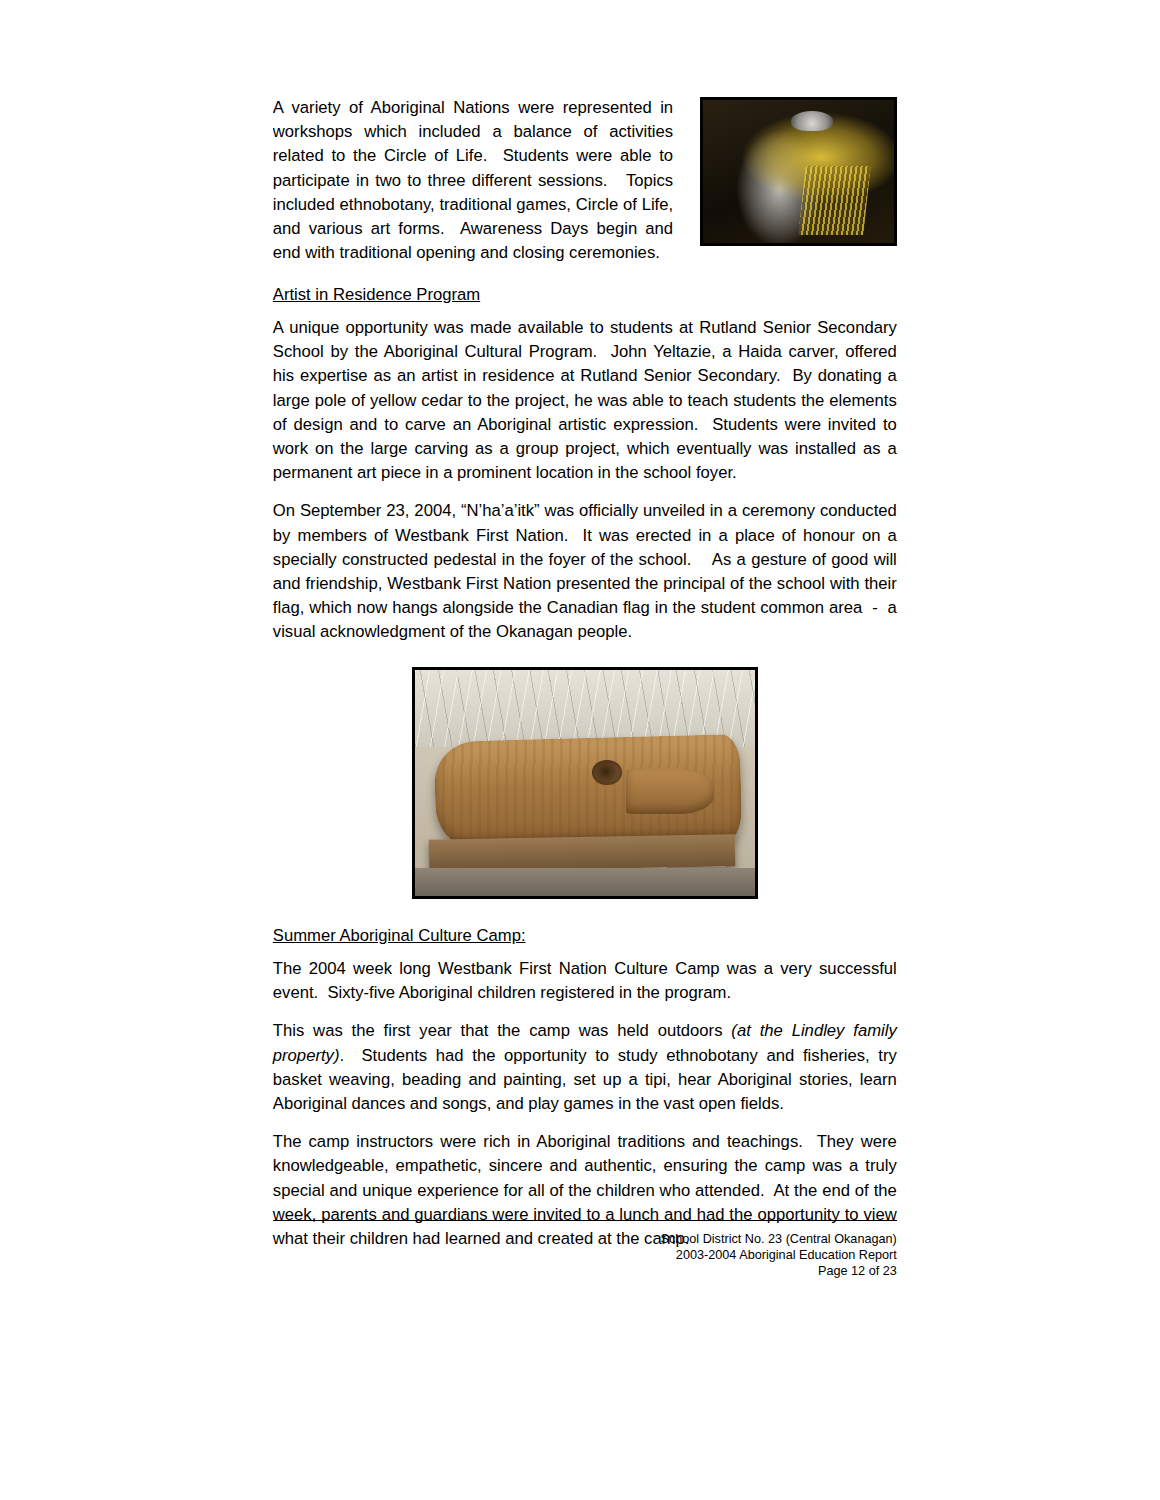A variety of Aboriginal Nations were represented in workshops which included a balance of activities related to the Circle of Life. Students were able to participate in two to three different sessions. Topics included ethnobotany, traditional games, Circle of Life, and various art forms. Awareness Days begin and end with traditional opening and closing ceremonies.
Artist in Residence Program
A unique opportunity was made available to students at Rutland Senior Secondary School by the Aboriginal Cultural Program. John Yeltazie, a Haida carver, offered his expertise as an artist in residence at Rutland Senior Secondary. By donating a large pole of yellow cedar to the project, he was able to teach students the elements of design and to carve an Aboriginal artistic expression. Students were invited to work on the large carving as a group project, which eventually was installed as a permanent art piece in a prominent location in the school foyer.
On September 23, 2004, “N’ha’a’itk” was officially unveiled in a ceremony conducted by members of Westbank First Nation. It was erected in a place of honour on a specially constructed pedestal in the foyer of the school. As a gesture of good will and friendship, Westbank First Nation presented the principal of the school with their flag, which now hangs alongside the Canadian flag in the student common area - a visual acknowledgment of the Okanagan people.
Summer Aboriginal Culture Camp:
The 2004 week long Westbank First Nation Culture Camp was a very successful event. Sixty-five Aboriginal children registered in the program.
This was the first year that the camp was held outdoors (at the Lindley family property). Students had the opportunity to study ethnobotany and fisheries, try basket weaving, beading and painting, set up a tipi, hear Aboriginal stories, learn Aboriginal dances and songs, and play games in the vast open fields.
The camp instructors were rich in Aboriginal traditions and teachings. They were knowledgeable, empathetic, sincere and authentic, ensuring the camp was a truly special and unique experience for all of the children who attended. At the end of the week, parents and guardians were invited to a lunch and had the opportunity to view what their children had learned and created at the camp.
School District No. 23 (Central Okanagan)
2003-2004 Aboriginal Education Report
Page 12 of 23